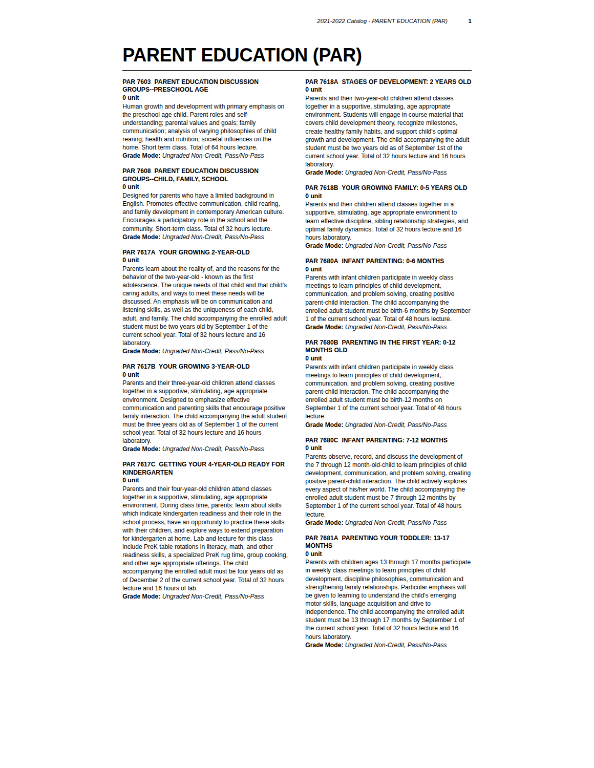2021-2022 Catalog - PARENT EDUCATION (PAR) 1
PARENT EDUCATION (PAR)
PAR 7603 PARENT EDUCATION DISCUSSION GROUPS--PRESCHOOL AGE
0 unit
Human growth and development with primary emphasis on the preschool age child. Parent roles and self-understanding; parental values and goals; family communication; analysis of varying philosophies of child rearing; health and nutrition; societal influences on the home. Short term class. Total of 64 hours lecture.
Grade Mode: Ungraded Non-Credit, Pass/No-Pass
PAR 7608 PARENT EDUCATION DISCUSSION GROUPS--CHILD, FAMILY, SCHOOL
0 unit
Designed for parents who have a limited background in English. Promotes effective communication, child rearing, and family development in contemporary American culture. Encourages a participatory role in the school and the community. Short-term class. Total of 32 hours lecture.
Grade Mode: Ungraded Non-Credit, Pass/No-Pass
PAR 7617A YOUR GROWING 2-YEAR-OLD
0 unit
Parents learn about the reality of, and the reasons for the behavior of the two-year-old - known as the first adolescence. The unique needs of that child and that child's caring adults, and ways to meet these needs will be discussed. An emphasis will be on communication and listening skills, as well as the uniqueness of each child, adult, and family. The child accompanying the enrolled adult student must be two years old by September 1 of the current school year. Total of 32 hours lecture and 16 laboratory.
Grade Mode: Ungraded Non-Credit, Pass/No-Pass
PAR 7617B YOUR GROWING 3-YEAR-OLD
0 unit
Parents and their three-year-old children attend classes together in a supportive, stimulating, age appropriate environment. Designed to emphasize effective communication and parenting skills that encourage positive family interaction. The child accompanying the adult student must be three years old as of September 1 of the current school year. Total of 32 hours lecture and 16 hours laboratory.
Grade Mode: Ungraded Non-Credit, Pass/No-Pass
PAR 7617C GETTING YOUR 4-YEAR-OLD READY FOR KINDERGARTEN
0 unit
Parents and their four-year-old children attend classes together in a supportive, stimulating, age appropriate environment. During class time, parents: learn about skills which indicate kindergarten readiness and their role in the school process, have an opportunity to practice these skills with their children, and explore ways to extend preparation for kindergarten at home. Lab and lecture for this class include PreK table rotations in literacy, math, and other readiness skills, a specialized PreK rug time, group cooking, and other age appropriate offerings. The child accompanying the enrolled adult must be four years old as of December 2 of the current school year. Total of 32 hours lecture and 16 hours of lab.
Grade Mode: Ungraded Non-Credit, Pass/No-Pass
PAR 7618A STAGES OF DEVELOPMENT: 2 YEARS OLD
0 unit
Parents and their two-year-old children attend classes together in a supportive, stimulating, age appropriate environment. Students will engage in course material that covers child development theory, recognize milestones, create healthy family habits, and support child's optimal growth and development. The child accompanying the adult student must be two years old as of September 1st of the current school year. Total of 32 hours lecture and 16 hours laboratory.
Grade Mode: Ungraded Non-Credit, Pass/No-Pass
PAR 7618B YOUR GROWING FAMILY: 0-5 YEARS OLD
0 unit
Parents and their children attend classes together in a supportive, stimulating, age appropriate environment to learn effective discipline, sibling relationship strategies, and optimal family dynamics. Total of 32 hours lecture and 16 hours laboratory.
Grade Mode: Ungraded Non-Credit, Pass/No-Pass
PAR 7680A INFANT PARENTING: 0-6 MONTHS
0 unit
Parents with infant children participate in weekly class meetings to learn principles of child development, communication, and problem solving, creating positive parent-child interaction. The child accompanying the enrolled adult student must be birth-6 months by September 1 of the current school year. Total of 48 hours lecture.
Grade Mode: Ungraded Non-Credit, Pass/No-Pass
PAR 7680B PARENTING IN THE FIRST YEAR: 0-12 MONTHS OLD
0 unit
Parents with infant children participate in weekly class meetings to learn principles of child development, communication, and problem solving, creating positive parent-child interaction. The child accompanying the enrolled adult student must be birth-12 months on September 1 of the current school year. Total of 48 hours lecture.
Grade Mode: Ungraded Non-Credit, Pass/No-Pass
PAR 7680C INFANT PARENTING: 7-12 MONTHS
0 unit
Parents observe, record, and discuss the development of the 7 through 12 month-old-child to learn principles of child development, communication, and problem solving, creating positive parent-child interaction. The child actively explores every aspect of his/her world. The child accompanying the enrolled adult student must be 7 through 12 months by September 1 of the current school year. Total of 48 hours lecture.
Grade Mode: Ungraded Non-Credit, Pass/No-Pass
PAR 7681A PARENTING YOUR TODDLER: 13-17 MONTHS
0 unit
Parents with children ages 13 through 17 months participate in weekly class meetings to learn principles of child development, discipline philosophies, communication and strengthening family relationships. Particular emphasis will be given to learning to understand the child's emerging motor skills, language acquisition and drive to independence. The child accompanying the enrolled adult student must be 13 through 17 months by September 1 of the current school year. Total of 32 hours lecture and 16 hours laboratory.
Grade Mode: Ungraded Non-Credit, Pass/No-Pass